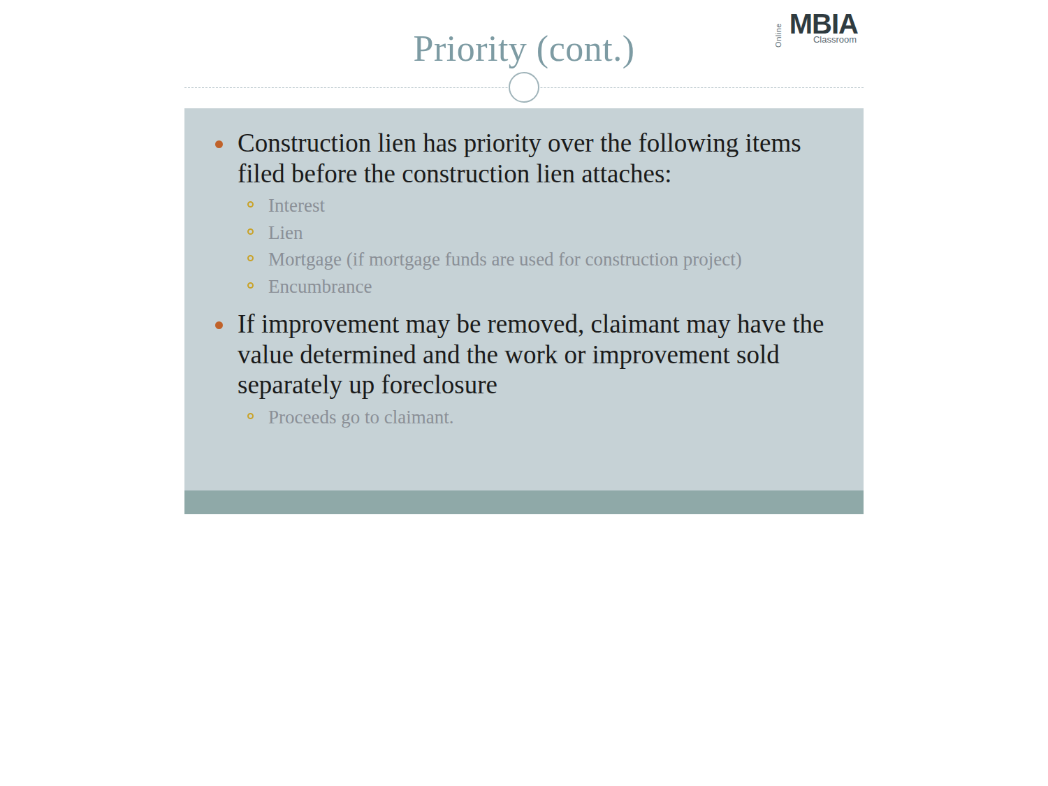Online MBIA Classroom
Priority (cont.)
Construction lien has priority over the following items filed before the construction lien attaches:
Interest
Lien
Mortgage (if mortgage funds are used for construction project)
Encumbrance
If improvement may be removed, claimant may have the value determined and the work or improvement sold separately up foreclosure
Proceeds go to claimant.